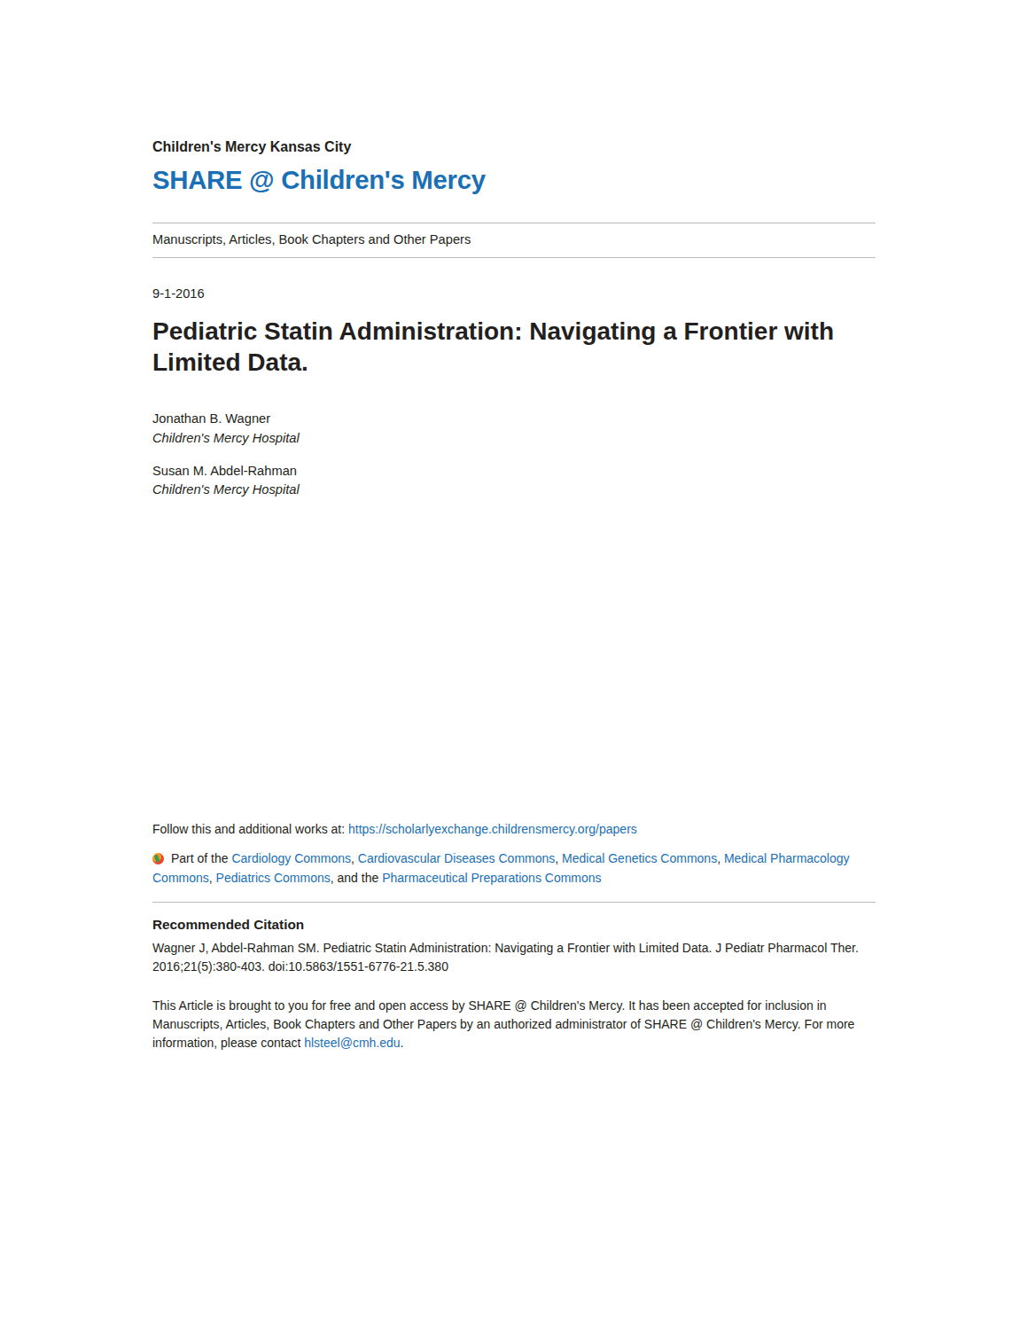Children's Mercy Kansas City
SHARE @ Children's Mercy
Manuscripts, Articles, Book Chapters and Other Papers
9-1-2016
Pediatric Statin Administration: Navigating a Frontier with Limited Data.
Jonathan B. Wagner Children's Mercy Hospital
Susan M. Abdel-Rahman Children's Mercy Hospital
Follow this and additional works at: https://scholarlyexchange.childrensmercy.org/papers
Part of the Cardiology Commons, Cardiovascular Diseases Commons, Medical Genetics Commons, Medical Pharmacology Commons, Pediatrics Commons, and the Pharmaceutical Preparations Commons
Recommended Citation
Wagner J, Abdel-Rahman SM. Pediatric Statin Administration: Navigating a Frontier with Limited Data. J Pediatr Pharmacol Ther. 2016;21(5):380-403. doi:10.5863/1551-6776-21.5.380
This Article is brought to you for free and open access by SHARE @ Children's Mercy. It has been accepted for inclusion in Manuscripts, Articles, Book Chapters and Other Papers by an authorized administrator of SHARE @ Children's Mercy. For more information, please contact hlsteel@cmh.edu.